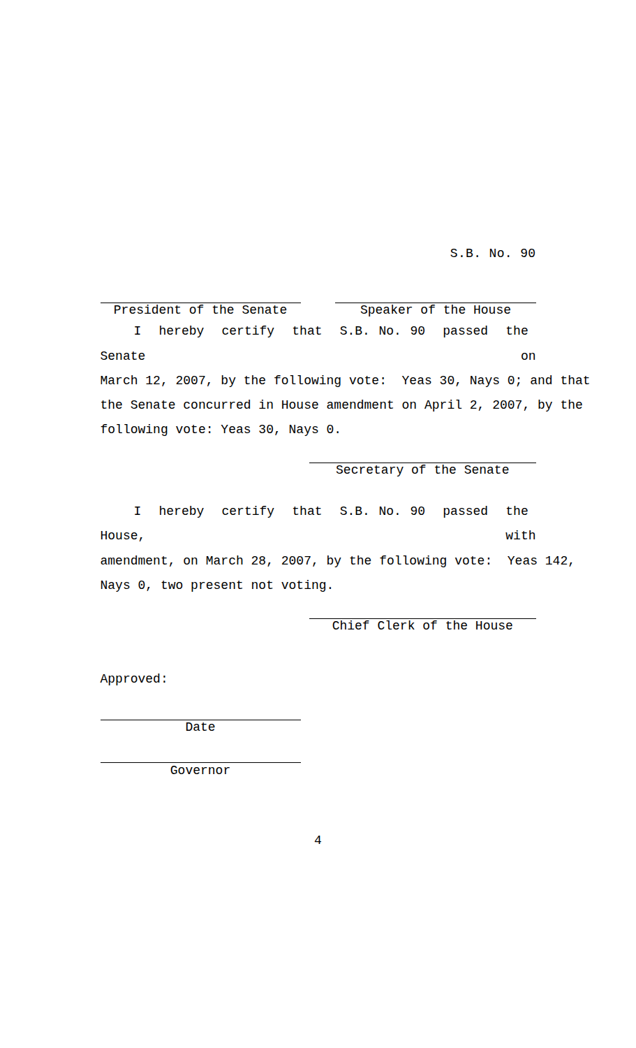S.B. No. 90
President of the Senate
Speaker of the House
I hereby certify that S.B. No. 90 passed the Senate on March 12, 2007, by the following vote: Yeas 30, Nays 0; and that the Senate concurred in House amendment on April 2, 2007, by the following vote: Yeas 30, Nays 0.
Secretary of the Senate
I hereby certify that S.B. No. 90 passed the House, with amendment, on March 28, 2007, by the following vote: Yeas 142, Nays 0, two present not voting.
Chief Clerk of the House
Approved:
Date
Governor
4